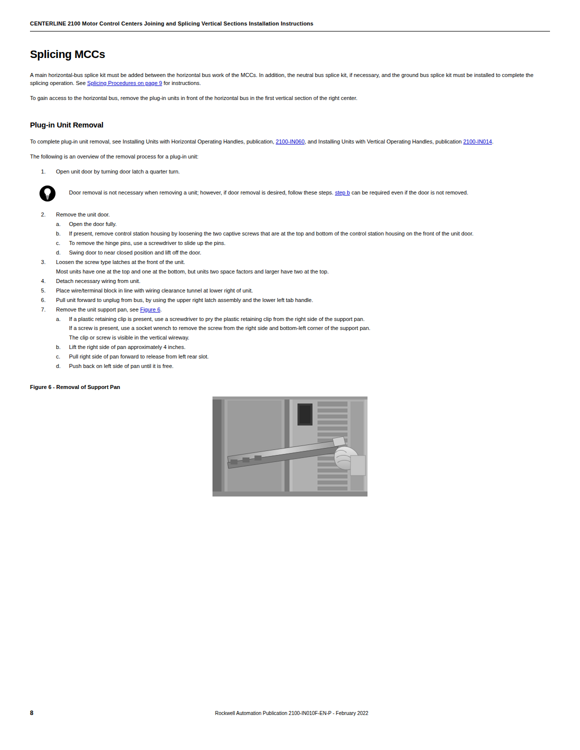CENTERLINE 2100 Motor Control Centers Joining and Splicing Vertical Sections Installation Instructions
Splicing MCCs
A main horizontal-bus splice kit must be added between the horizontal bus work of the MCCs. In addition, the neutral bus splice kit, if necessary, and the ground bus splice kit must be installed to complete the splicing operation. See Splicing Procedures on page 9 for instructions.
To gain access to the horizontal bus, remove the plug-in units in front of the horizontal bus in the first vertical section of the right center.
Plug-in Unit Removal
To complete plug-in unit removal, see Installing Units with Horizontal Operating Handles, publication, 2100-IN060, and Installing Units with Vertical Operating Handles, publication 2100-IN014.
The following is an overview of the removal process for a plug-in unit:
Open unit door by turning door latch a quarter turn.
Door removal is not necessary when removing a unit; however, if door removal is desired, follow these steps. step b can be required even if the door is not removed.
Remove the unit door.
Open the door fully.
If present, remove control station housing by loosening the two captive screws that are at the top and bottom of the control station housing on the front of the unit door.
To remove the hinge pins, use a screwdriver to slide up the pins.
Swing door to near closed position and lift off the door.
Loosen the screw type latches at the front of the unit.
Most units have one at the top and one at the bottom, but units two space factors and larger have two at the top.
Detach necessary wiring from unit.
Place wire/terminal block in line with wiring clearance tunnel at lower right of unit.
Pull unit forward to unplug from bus, by using the upper right latch assembly and the lower left tab handle.
Remove the unit support pan, see Figure 6.
If a plastic retaining clip is present, use a screwdriver to pry the plastic retaining clip from the right side of the support pan.
If a screw is present, use a socket wrench to remove the screw from the right side and bottom-left corner of the support pan.
The clip or screw is visible in the vertical wireway.
Lift the right side of pan approximately 4 inches.
Pull right side of pan forward to release from left rear slot.
Push back on left side of pan until it is free.
Figure 6 - Removal of Support Pan
8
Rockwell Automation Publication 2100-IN010F-EN-P - February 2022